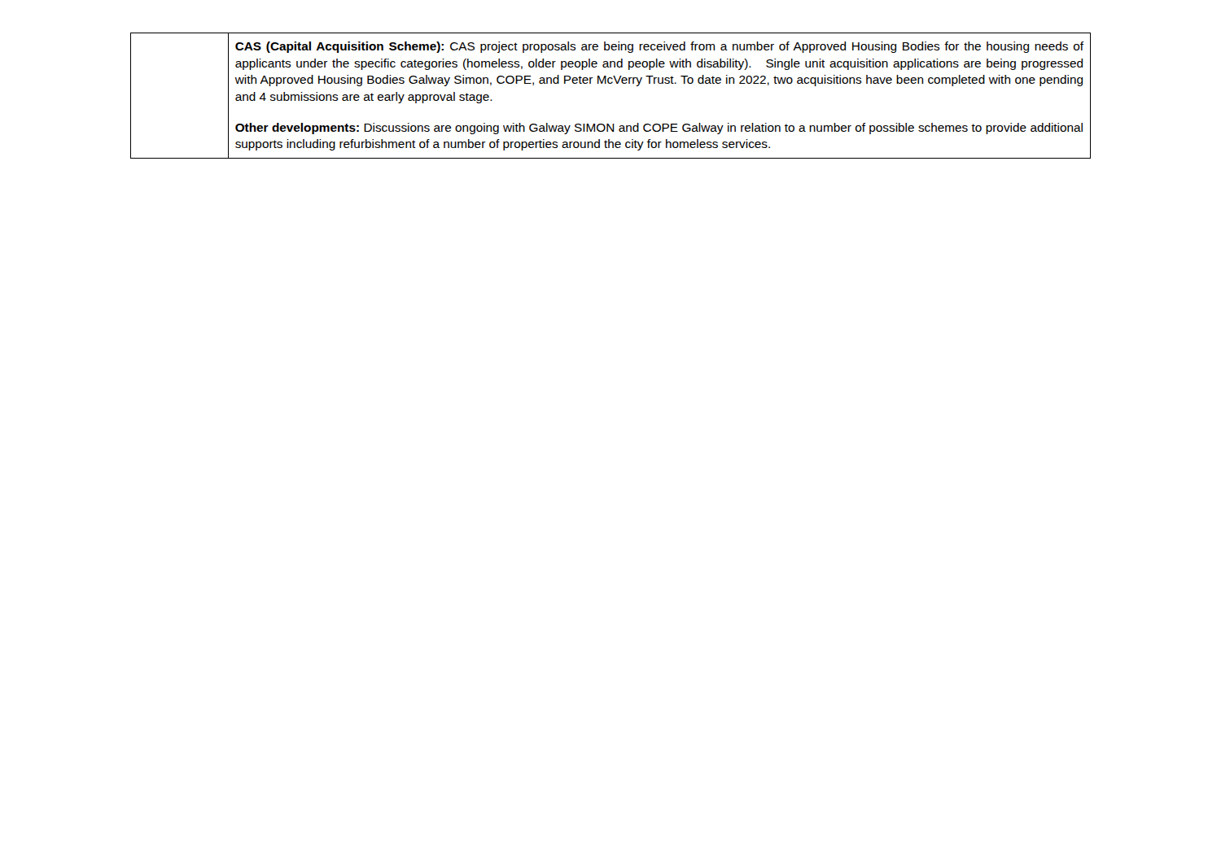| | CAS (Capital Acquisition Scheme): CAS project proposals are being received from a number of Approved Housing Bodies for the housing needs of applicants under the specific categories (homeless, older people and people with disability). Single unit acquisition applications are being progressed with Approved Housing Bodies Galway Simon, COPE, and Peter McVerry Trust. To date in 2022, two acquisitions have been completed with one pending and 4 submissions are at early approval stage. Other developments: Discussions are ongoing with Galway SIMON and COPE Galway in relation to a number of possible schemes to provide additional supports including refurbishment of a number of properties around the city for homeless services. |